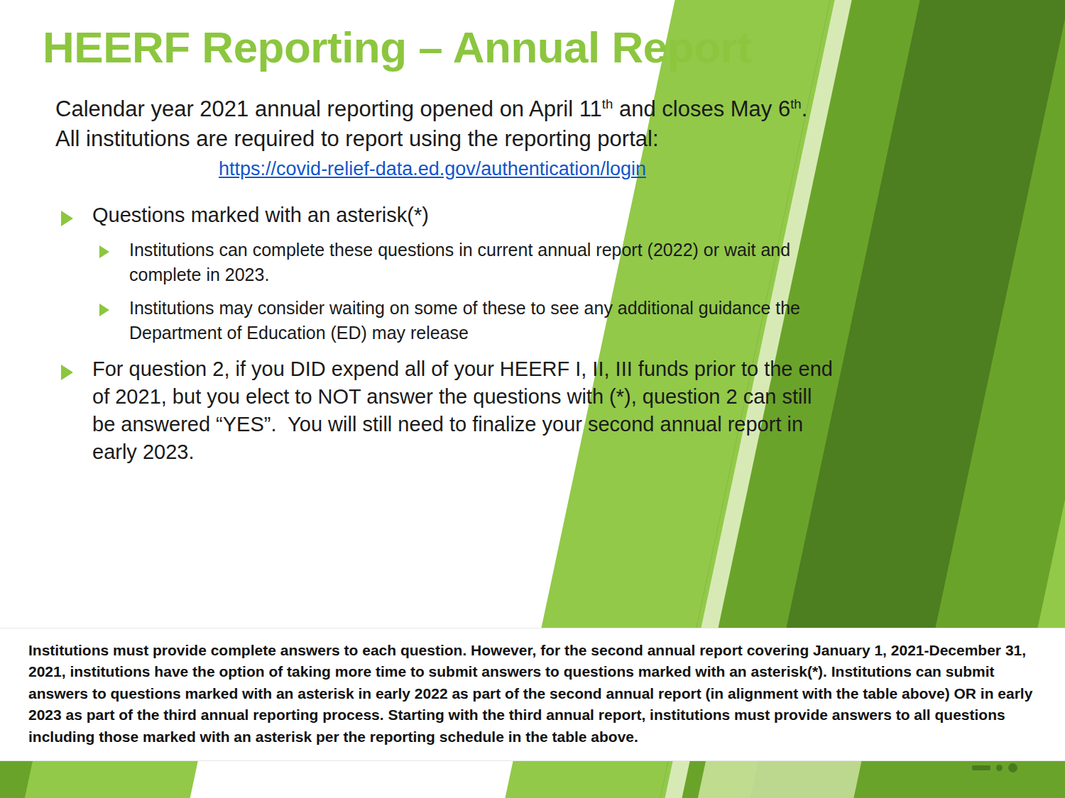HEERF Reporting – Annual Report
Calendar year 2021 annual reporting opened on April 11th and closes May 6th. All institutions are required to report using the reporting portal:
https://covid-relief-data.ed.gov/authentication/login
Questions marked with an asterisk(*)
Institutions can complete these questions in current annual report (2022) or wait and complete in 2023.
Institutions may consider waiting on some of these to see any additional guidance the Department of Education (ED) may release
For question 2, if you DID expend all of your HEERF I, II, III funds prior to the end of 2021, but you elect to NOT answer the questions with (*), question 2 can still be answered “YES”. You will still need to finalize your second annual report in early 2023.
Institutions must provide complete answers to each question. However, for the second annual report covering January 1, 2021-December 31, 2021, institutions have the option of taking more time to submit answers to questions marked with an asterisk(*). Institutions can submit answers to questions marked with an asterisk in early 2022 as part of the second annual report (in alignment with the table above) OR in early 2023 as part of the third annual reporting process. Starting with the third annual report, institutions must provide answers to all questions including those marked with an asterisk per the reporting schedule in the table above.